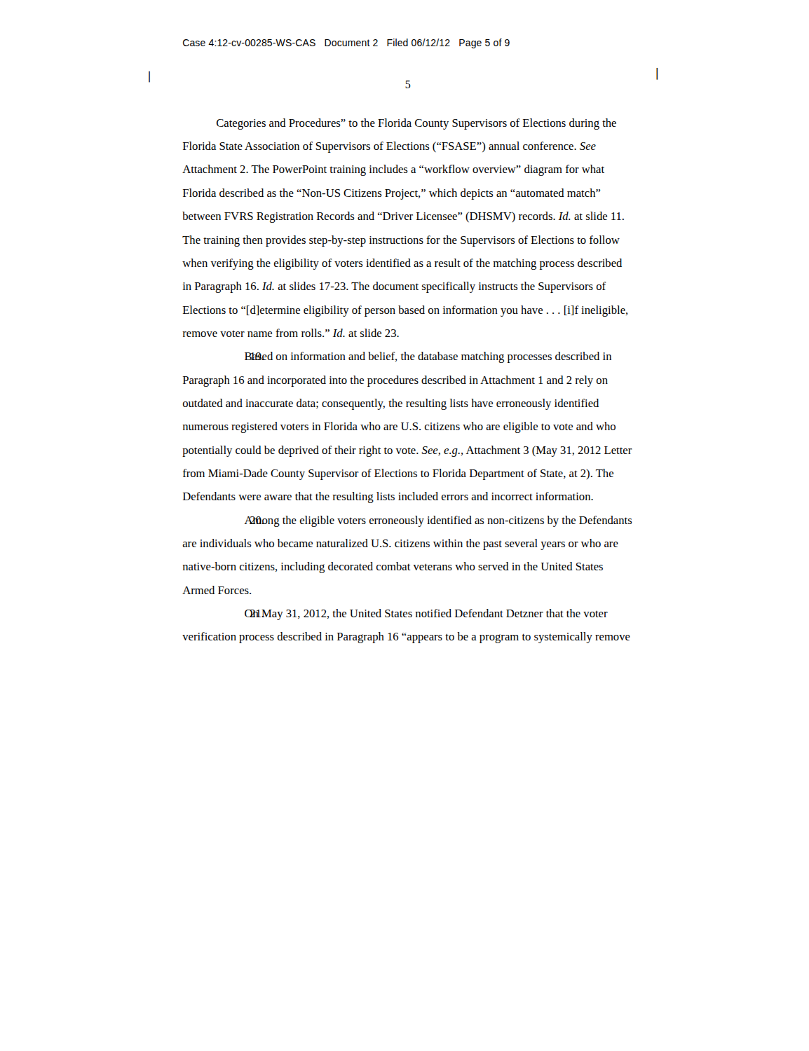Case 4:12-cv-00285-WS-CAS Document 2 Filed 06/12/12 Page 5 of 9
∣
∣
5
Categories and Procedures” to the Florida County Supervisors of Elections during the Florida State Association of Supervisors of Elections (“FSASE”) annual conference. See Attachment 2. The PowerPoint training includes a “workflow overview” diagram for what Florida described as the “Non-US Citizens Project,” which depicts an “automated match” between FVRS Registration Records and “Driver Licensee” (DHSMV) records. Id. at slide 11. The training then provides step-by-step instructions for the Supervisors of Elections to follow when verifying the eligibility of voters identified as a result of the matching process described in Paragraph 16. Id. at slides 17-23. The document specifically instructs the Supervisors of Elections to “[d]etermine eligibility of person based on information you have . . . [i]f ineligible, remove voter name from rolls.” Id. at slide 23.
19. Based on information and belief, the database matching processes described in Paragraph 16 and incorporated into the procedures described in Attachment 1 and 2 rely on outdated and inaccurate data; consequently, the resulting lists have erroneously identified numerous registered voters in Florida who are U.S. citizens who are eligible to vote and who potentially could be deprived of their right to vote. See, e.g., Attachment 3 (May 31, 2012 Letter from Miami-Dade County Supervisor of Elections to Florida Department of State, at 2). The Defendants were aware that the resulting lists included errors and incorrect information.
20. Among the eligible voters erroneously identified as non-citizens by the Defendants are individuals who became naturalized U.S. citizens within the past several years or who are native-born citizens, including decorated combat veterans who served in the United States Armed Forces.
21. On May 31, 2012, the United States notified Defendant Detzner that the voter verification process described in Paragraph 16 “appears to be a program to systemically remove